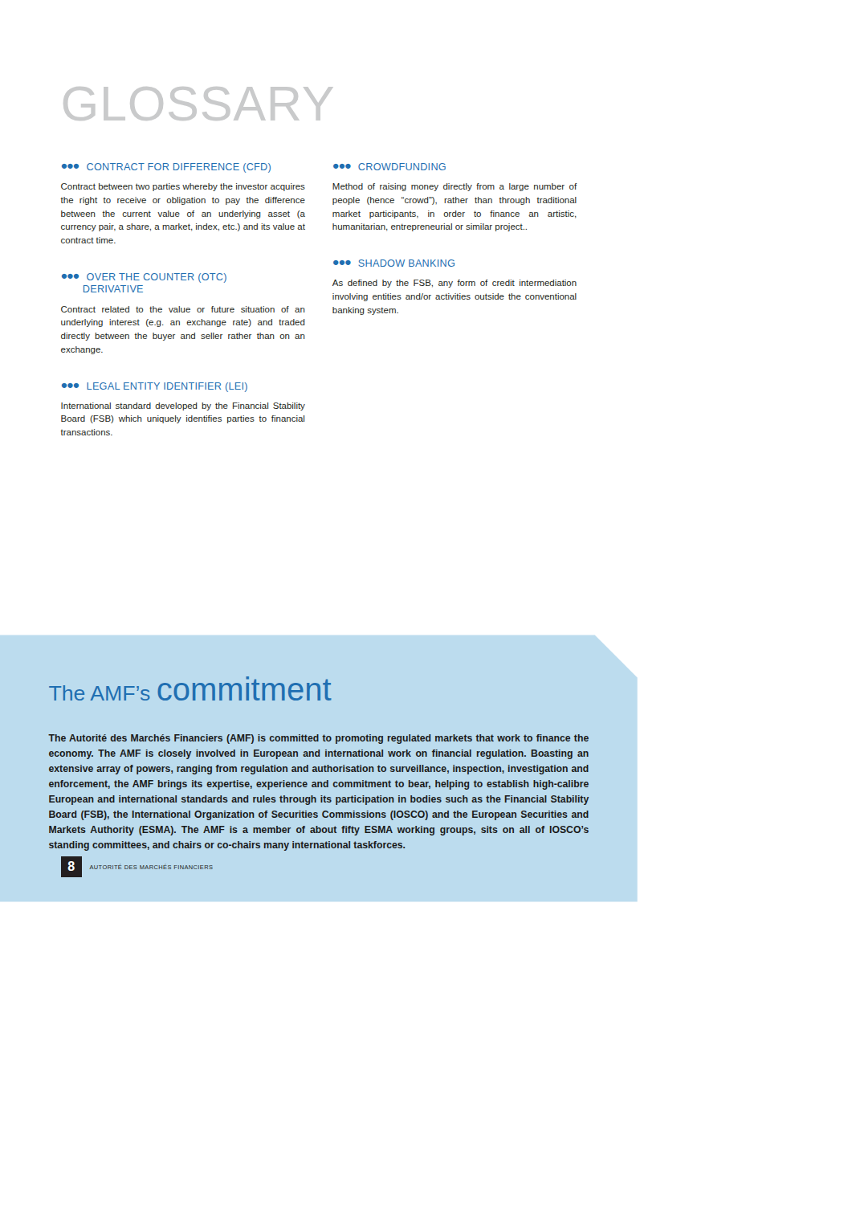GLOSSARY
●●●CONTRACT FOR DIFFERENCE (CFD)
Contract between two parties whereby the investor acquires the right to receive or obligation to pay the difference between the current value of an underlying asset (a currency pair, a share, a market, index, etc.) and its value at contract time.
●●●OVER THE COUNTER (OTC)
DERIVATIVE
Contract related to the value or future situation of an underlying interest (e.g. an exchange rate) and traded directly between the buyer and seller rather than on an exchange.
●●●LEGAL ENTITY IDENTIFIER (LEI)
International standard developed by the Financial Stability Board (FSB) which uniquely identifies parties to financial transactions.
●●●CROWDFUNDING
Method of raising money directly from a large number of people (hence “crowd”), rather than through traditional market participants, in order to finance an artistic, humanitarian, entrepreneurial or similar project..
●●●SHADOW BANKING
As defined by the FSB, any form of credit intermediation involving entities and/or activities outside the conventional banking system.
The AMF’s commitment
The Autorité des Marchés Financiers (AMF) is committed to promoting regulated markets that work to finance the economy. The AMF is closely involved in European and international work on financial regulation. Boasting an extensive array of powers, ranging from regulation and authorisation to surveillance, inspection, investigation and enforcement, the AMF brings its expertise, experience and commitment to bear, helping to establish high-calibre European and international standards and rules through its participation in bodies such as the Financial Stability Board (FSB), the International Organization of Securities Commissions (IOSCO) and the European Securities and Markets Authority (ESMA). The AMF is a member of about fifty ESMA working groups, sits on all of IOSCO’s standing committees, and chairs or co-chairs many international taskforces.
8
Autorité des marchés financiers